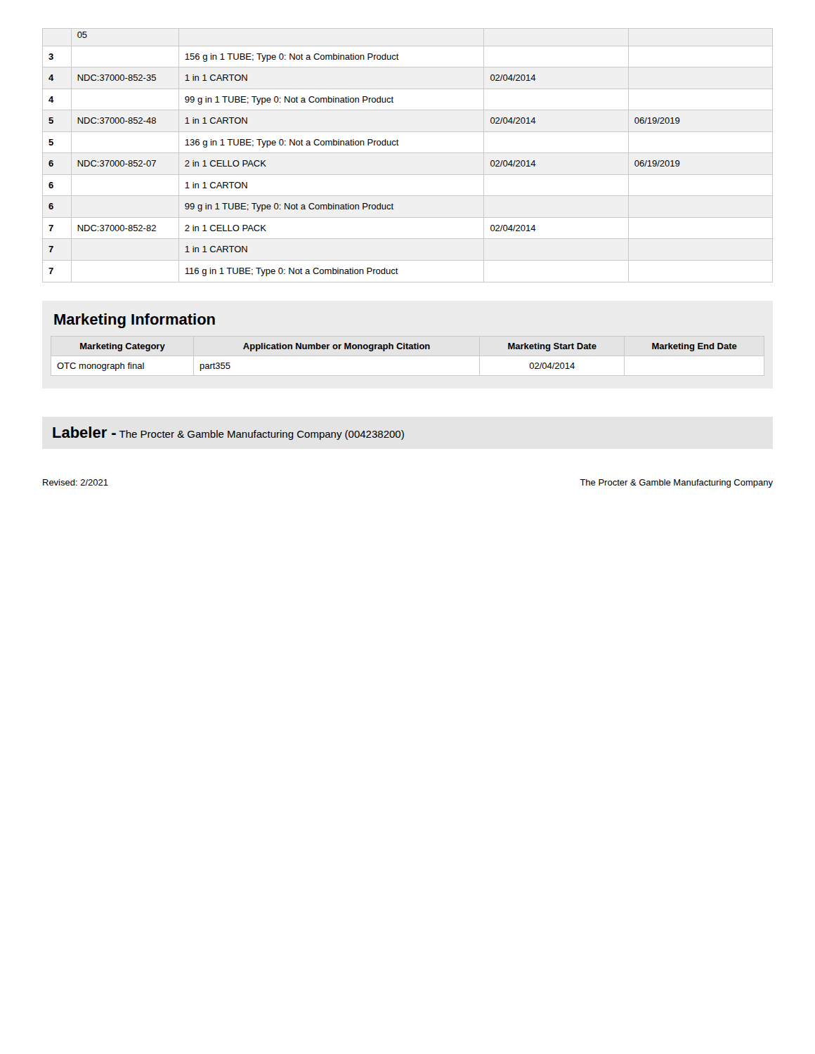| 3 | NDC:37000-852- 05 | 1 in 1 CARTON | 02/04/2014 | 07/12/2017 |
| 3 | | 156 g in 1 TUBE; Type 0: Not a Combination Product | | |
| 4 | NDC:37000-852-35 | 1 in 1 CARTON | 02/04/2014 | |
| 4 | | 99 g in 1 TUBE; Type 0: Not a Combination Product | | |
| 5 | NDC:37000-852-48 | 1 in 1 CARTON | 02/04/2014 | 06/19/2019 |
| 5 | | 136 g in 1 TUBE; Type 0: Not a Combination Product | | |
| 6 | NDC:37000-852-07 | 2 in 1 CELLO PACK | 02/04/2014 | 06/19/2019 |
| 6 | | 1 in 1 CARTON | | |
| 6 | | 99 g in 1 TUBE; Type 0: Not a Combination Product | | |
| 7 | NDC:37000-852-82 | 2 in 1 CELLO PACK | 02/04/2014 | |
| 7 | | 1 in 1 CARTON | | |
| 7 | | 116 g in 1 TUBE; Type 0: Not a Combination Product | | |
Marketing Information
| Marketing Category | Application Number or Monograph Citation | Marketing Start Date | Marketing End Date |
| --- | --- | --- | --- |
| OTC monograph final | part355 | 02/04/2014 | |
Labeler - The Procter & Gamble Manufacturing Company (004238200)
Revised: 2/2021
The Procter & Gamble Manufacturing Company